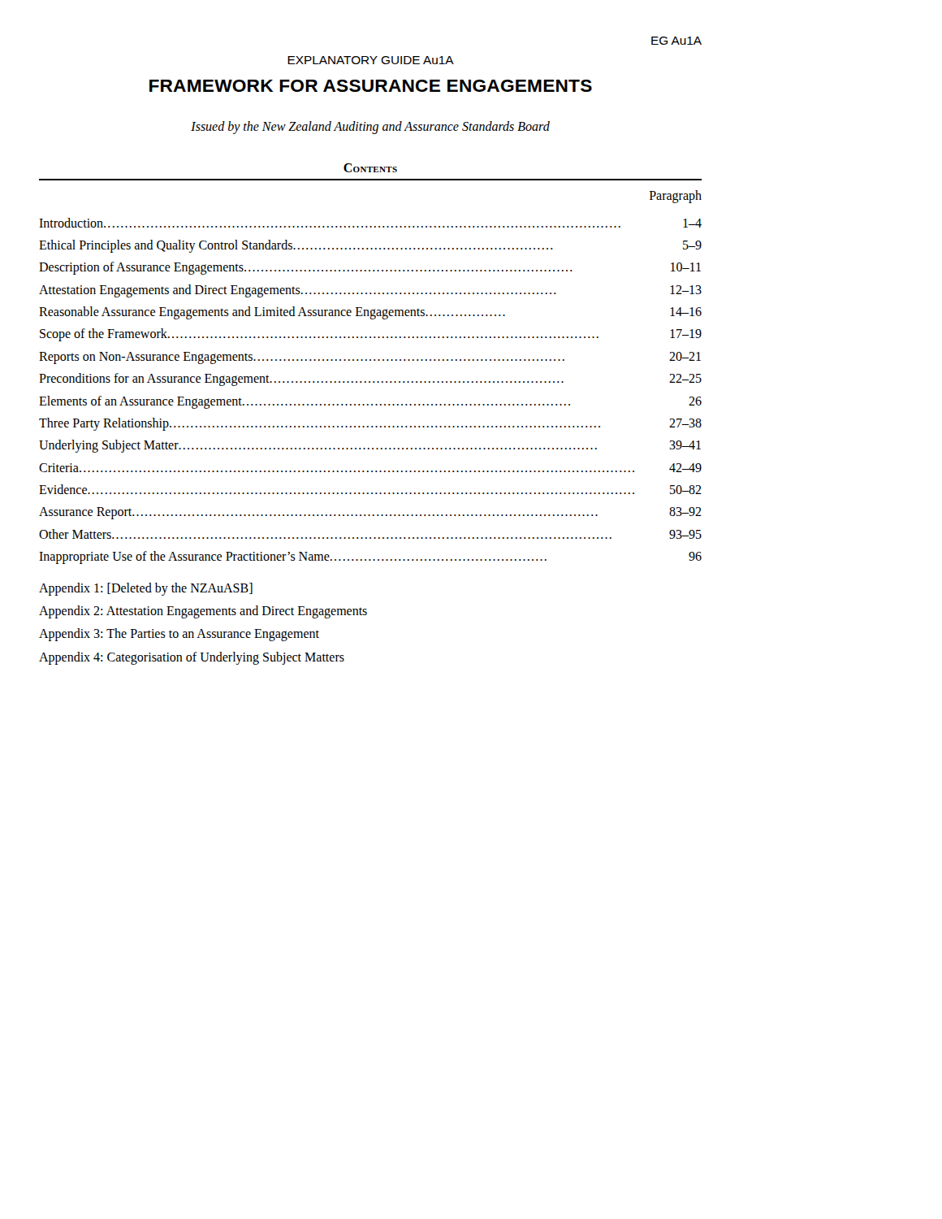EG Au1A
EXPLANATORY GUIDE Au1A
FRAMEWORK FOR ASSURANCE ENGAGEMENTS
Issued by the New Zealand Auditing and Assurance Standards Board
Contents
Paragraph
| Introduction ......................................................................................................................... | 1–4 |
| Ethical Principles and Quality Control Standards ............................................................. | 5–9 |
| Description of Assurance Engagements ............................................................................. | 10–11 |
| Attestation Engagements and Direct Engagements ............................................................ | 12–13 |
| Reasonable Assurance Engagements and Limited Assurance Engagements ................... | 14–16 |
| Scope of the Framework ..................................................................................................... | 17–19 |
| Reports on Non-Assurance Engagements ......................................................................... | 20–21 |
| Preconditions for an Assurance Engagement ..................................................................... | 22–25 |
| Elements of an Assurance Engagement ............................................................................. | 26 |
| Three Party Relationship ..................................................................................................... | 27–38 |
| Underlying Subject Matter .................................................................................................. | 39–41 |
| Criteria .................................................................................................................................. | 42–49 |
| Evidence ................................................................................................................................ | 50–82 |
| Assurance Report ............................................................................................................. | 83–92 |
| Other Matters ..................................................................................................................... | 93–95 |
| Inappropriate Use of the Assurance Practitioner’s Name ................................................... | 96 |
Appendix 1: [Deleted by the NZAuASB]
Appendix 2: Attestation Engagements and Direct Engagements
Appendix 3: The Parties to an Assurance Engagement
Appendix 4: Categorisation of Underlying Subject Matters